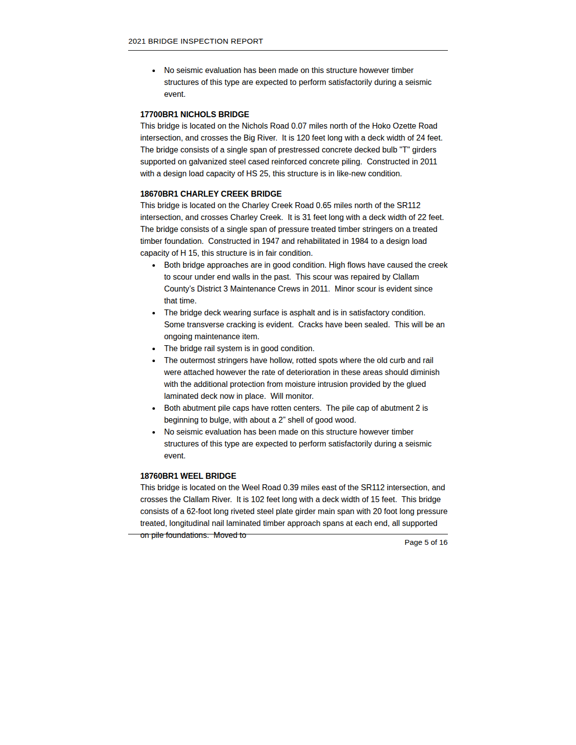2021 BRIDGE INSPECTION REPORT
No seismic evaluation has been made on this structure however timber structures of this type are expected to perform satisfactorily during a seismic event.
17700BR1 NICHOLS BRIDGE
This bridge is located on the Nichols Road 0.07 miles north of the Hoko Ozette Road intersection, and crosses the Big River. It is 120 feet long with a deck width of 24 feet. The bridge consists of a single span of prestressed concrete decked bulb "T" girders supported on galvanized steel cased reinforced concrete piling. Constructed in 2011 with a design load capacity of HS 25, this structure is in like-new condition.
18670BR1 CHARLEY CREEK BRIDGE
This bridge is located on the Charley Creek Road 0.65 miles north of the SR112 intersection, and crosses Charley Creek. It is 31 feet long with a deck width of 22 feet. The bridge consists of a single span of pressure treated timber stringers on a treated timber foundation. Constructed in 1947 and rehabilitated in 1984 to a design load capacity of H 15, this structure is in fair condition.
Both bridge approaches are in good condition. High flows have caused the creek to scour under end walls in the past. This scour was repaired by Clallam County’s District 3 Maintenance Crews in 2011. Minor scour is evident since that time.
The bridge deck wearing surface is asphalt and is in satisfactory condition. Some transverse cracking is evident. Cracks have been sealed. This will be an ongoing maintenance item.
The bridge rail system is in good condition.
The outermost stringers have hollow, rotted spots where the old curb and rail were attached however the rate of deterioration in these areas should diminish with the additional protection from moisture intrusion provided by the glued laminated deck now in place. Will monitor.
Both abutment pile caps have rotten centers. The pile cap of abutment 2 is beginning to bulge, with about a 2” shell of good wood.
No seismic evaluation has been made on this structure however timber structures of this type are expected to perform satisfactorily during a seismic event.
18760BR1 WEEL BRIDGE
This bridge is located on the Weel Road 0.39 miles east of the SR112 intersection, and crosses the Clallam River. It is 102 feet long with a deck width of 15 feet. This bridge consists of a 62-foot long riveted steel plate girder main span with 20 foot long pressure treated, longitudinal nail laminated timber approach spans at each end, all supported on pile foundations. Moved to
Page 5 of 16